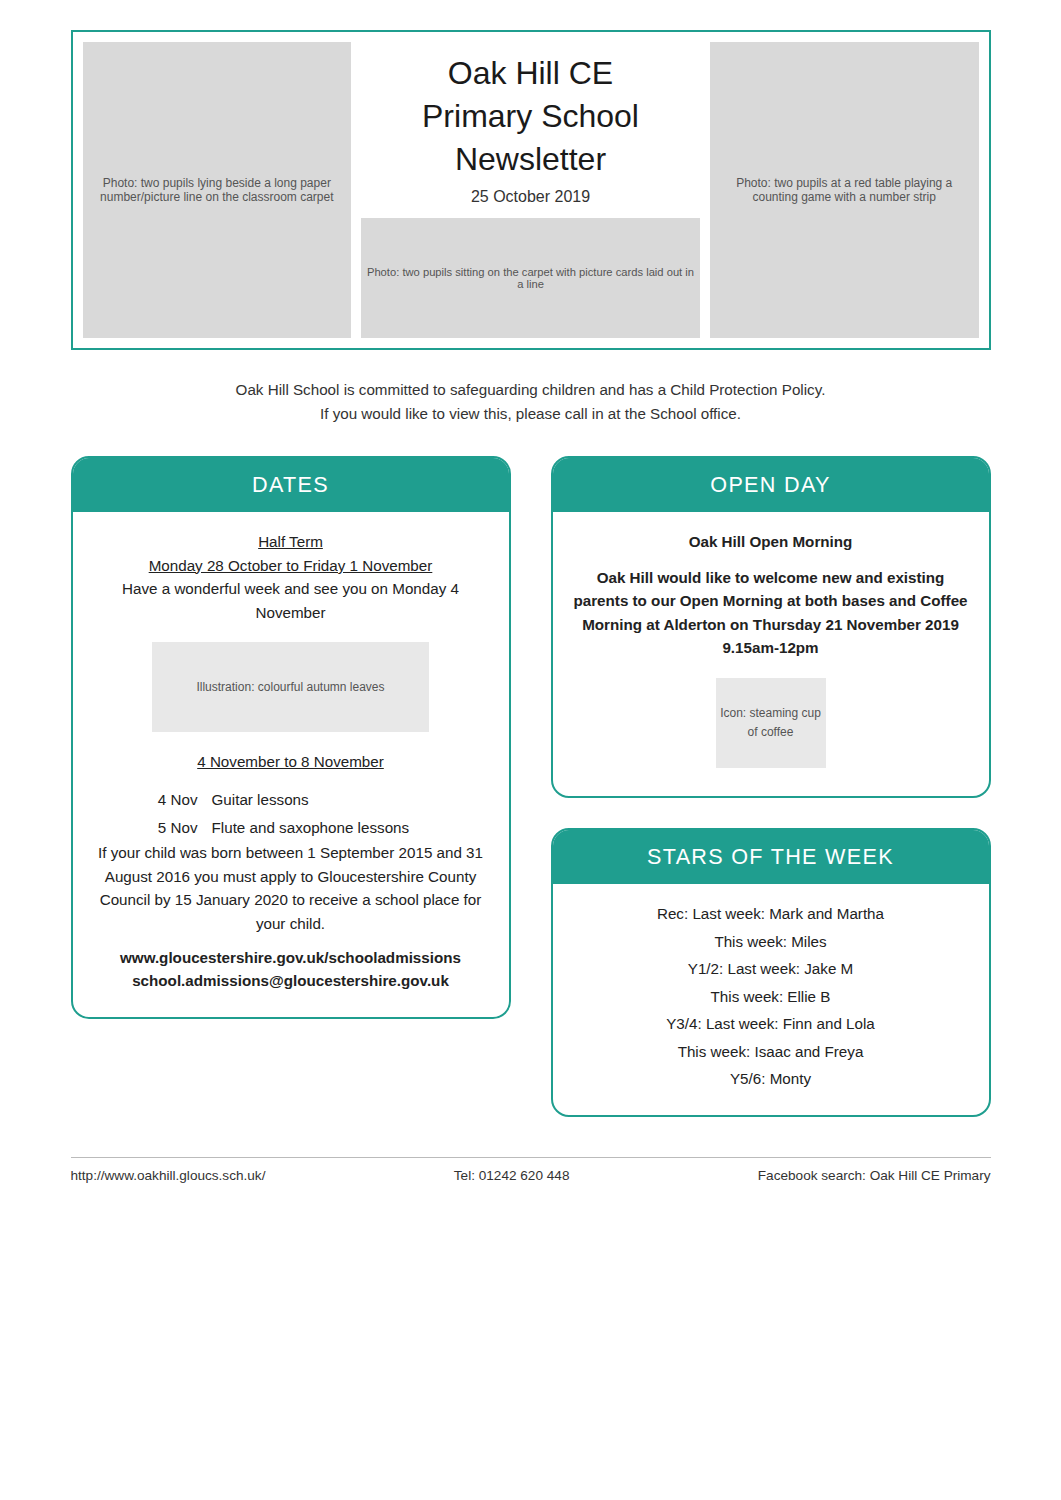Photo: two pupils lying beside a long paper number/picture line on the classroom carpet
Oak Hill CE
Primary School
Newsletter
25 October 2019
Photo: two pupils sitting on the carpet with picture cards laid out in a line
Photo: two pupils at a red table playing a counting game with a number strip
Oak Hill School is committed to safeguarding children and has a Child Protection Policy.
If you would like to view this, please call in at the School office.
DATES
Half Term
Monday 28 October to Friday 1 November
Have a wonderful week and see you on Monday 4 November
Illustration: colourful autumn leaves
4 November to 8 November
4 Nov Guitar lessons
5 Nov Flute and saxophone lessons
If your child was born between 1 September 2015 and 31 August 2016 you must apply to Gloucestershire County Council by 15 January 2020 to receive a school place for your child.
www.gloucestershire.gov.uk/schooladmissions
school.admissions@gloucestershire.gov.uk
OPEN DAY
Oak Hill Open Morning
Oak Hill would like to welcome new and existing parents to our Open Morning at both bases and Coffee Morning at Alderton on Thursday 21 November 2019
9.15am-12pm
Icon: steaming cup of coffee
STARS OF THE WEEK
Rec: Last week: Mark and Martha
This week: Miles
Y1/2: Last week: Jake M
This week: Ellie B
Y3/4: Last week: Finn and Lola
This week: Isaac and Freya
Y5/6: Monty
http://www.oakhill.gloucs.sch.uk/ Tel: 01242 620 448 Facebook search: Oak Hill CE Primary